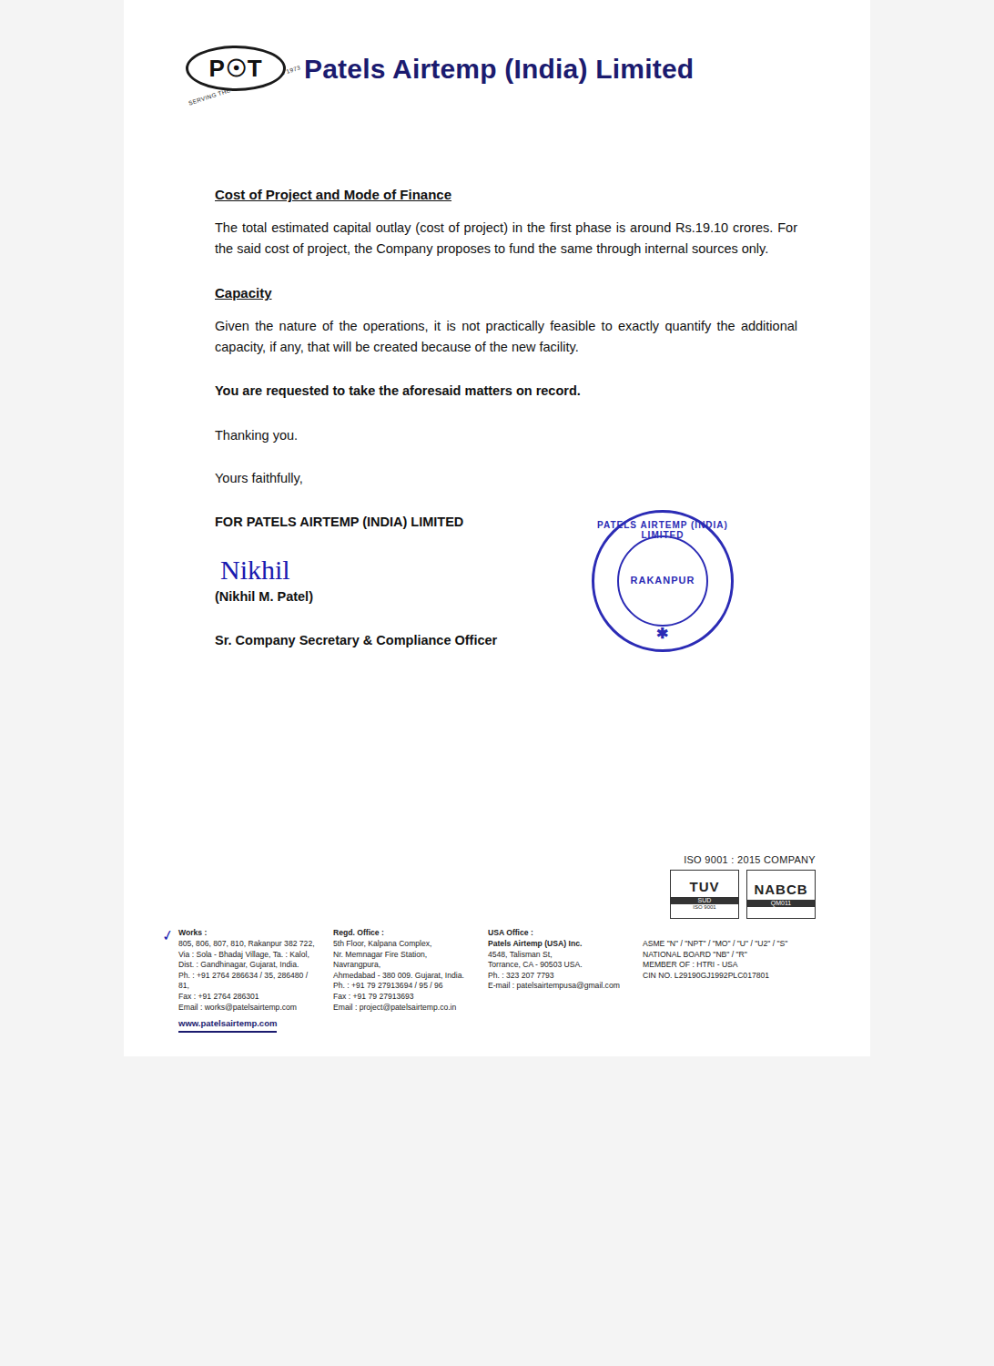SERVING THE INDUSTRY SINCE 1973
P☉T
Patels Airtemp (India) Limited
Cost of Project and Mode of Finance
The total estimated capital outlay (cost of project) in the first phase is around Rs.19.10 crores. For the said cost of project, the Company proposes to fund the same through internal sources only.
Capacity
Given the nature of the operations, it is not practically feasible to exactly quantify the additional capacity, if any, that will be created because of the new facility.
You are requested to take the aforesaid matters on record.
Thanking you.
Yours faithfully,
FOR PATELS AIRTEMP (INDIA) LIMITED
Nikhil
(Nikhil M. Patel)
Sr. Company Secretary & Compliance Officer
PATELS AIRTEMP (INDIA) LIMITED
RAKANPUR
✱
ISO 9001 : 2015 COMPANY
TUV
SUD
ISO 9001
NABCB
QM011
✓ Works :
805, 806, 807, 810, Rakanpur 382 722,
Via : Sola - Bhadaj Village, Ta. : Kalol,
Dist. : Gandhinagar, Gujarat, India.
Ph. : +91 2764 286634 / 35, 286480 / 81,
Fax : +91 2764 286301
Email : works@patelsairtemp.com
Regd. Office :
5th Floor, Kalpana Complex,
Nr. Memnagar Fire Station, Navrangpura,
Ahmedabad - 380 009. Gujarat, India.
Ph. : +91 79 27913694 / 95 / 96
Fax : +91 79 27913693
Email : project@patelsairtemp.co.in
USA Office :
Patels Airtemp (USA) Inc.
4548, Talisman St,
Torrance, CA - 90503 USA.
Ph. : 323 207 7793
E-mail : patelsairtempusa@gmail.com
ASME "N" / "NPT" / "MO" / "U" / "U2" / "S"
NATIONAL BOARD "NB" / "R"
MEMBER OF : HTRI - USA
CIN NO. L29190GJ1992PLC017801
www.patelsairtemp.com